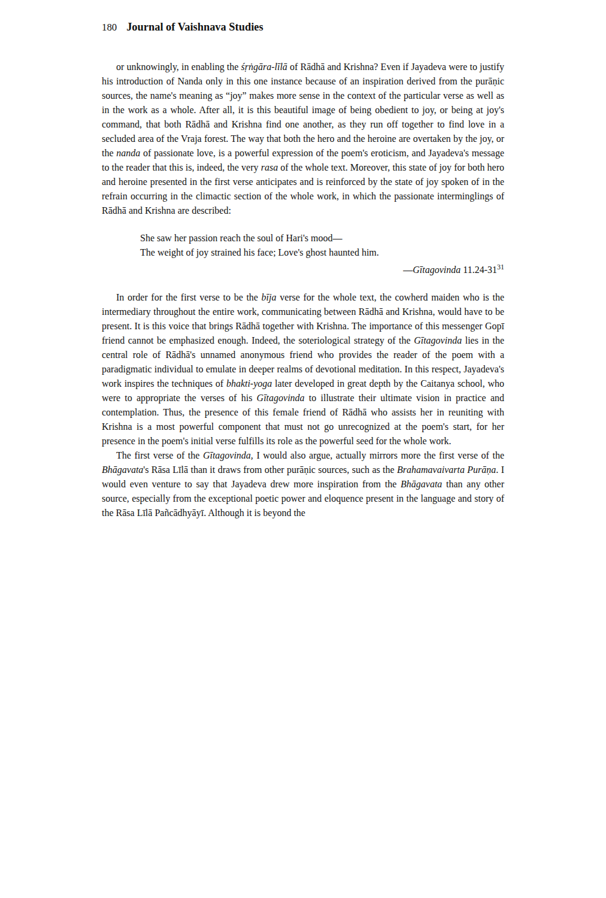180 Journal of Vaishnava Studies
or unknowingly, in enabling the śṛṅgāra-līlā of Rādhā and Krishna? Even if Jayadeva were to justify his introduction of Nanda only in this one instance because of an inspiration derived from the purāṇic sources, the name's meaning as “joy” makes more sense in the context of the particular verse as well as in the work as a whole. After all, it is this beautiful image of being obedient to joy, or being at joy's command, that both Rādhā and Krishna find one another, as they run off together to find love in a secluded area of the Vraja forest. The way that both the hero and the heroine are overtaken by the joy, or the nanda of passionate love, is a powerful expression of the poem's eroticism, and Jayadeva's message to the reader that this is, indeed, the very rasa of the whole text. Moreover, this state of joy for both hero and heroine presented in the first verse anticipates and is reinforced by the state of joy spoken of in the refrain occurring in the climactic section of the whole work, in which the passionate interminglings of Rādhā and Krishna are described:
She saw her passion reach the soul of Hari's mood—
The weight of joy strained his face; Love's ghost haunted him.
—Gītagovinda 11.24-3131
In order for the first verse to be the bīja verse for the whole text, the cowherd maiden who is the intermediary throughout the entire work, communicating between Rādhā and Krishna, would have to be present. It is this voice that brings Rādhā together with Krishna. The importance of this messenger Gopī friend cannot be emphasized enough. Indeed, the soteriological strategy of the Gītagovinda lies in the central role of Rādhā's unnamed anonymous friend who provides the reader of the poem with a paradigmatic individual to emulate in deeper realms of devotional meditation. In this respect, Jayadeva's work inspires the techniques of bhakti-yoga later developed in great depth by the Caitanya school, who were to appropriate the verses of his Gītagovinda to illustrate their ultimate vision in practice and contemplation. Thus, the presence of this female friend of Rādhā who assists her in reuniting with Krishna is a most powerful component that must not go unrecognized at the poem's start, for her presence in the poem's initial verse fulfills its role as the powerful seed for the whole work.
The first verse of the Gītagovinda, I would also argue, actually mirrors more the first verse of the Bhāgavata's Rāsa Līlā than it draws from other purāṇic sources, such as the Brahamavaivarta Purāṇa. I would even venture to say that Jayadeva drew more inspiration from the Bhāgavata than any other source, especially from the exceptional poetic power and eloquence present in the language and story of the Rāsa Līlā Pañcādhyāyī. Although it is beyond the